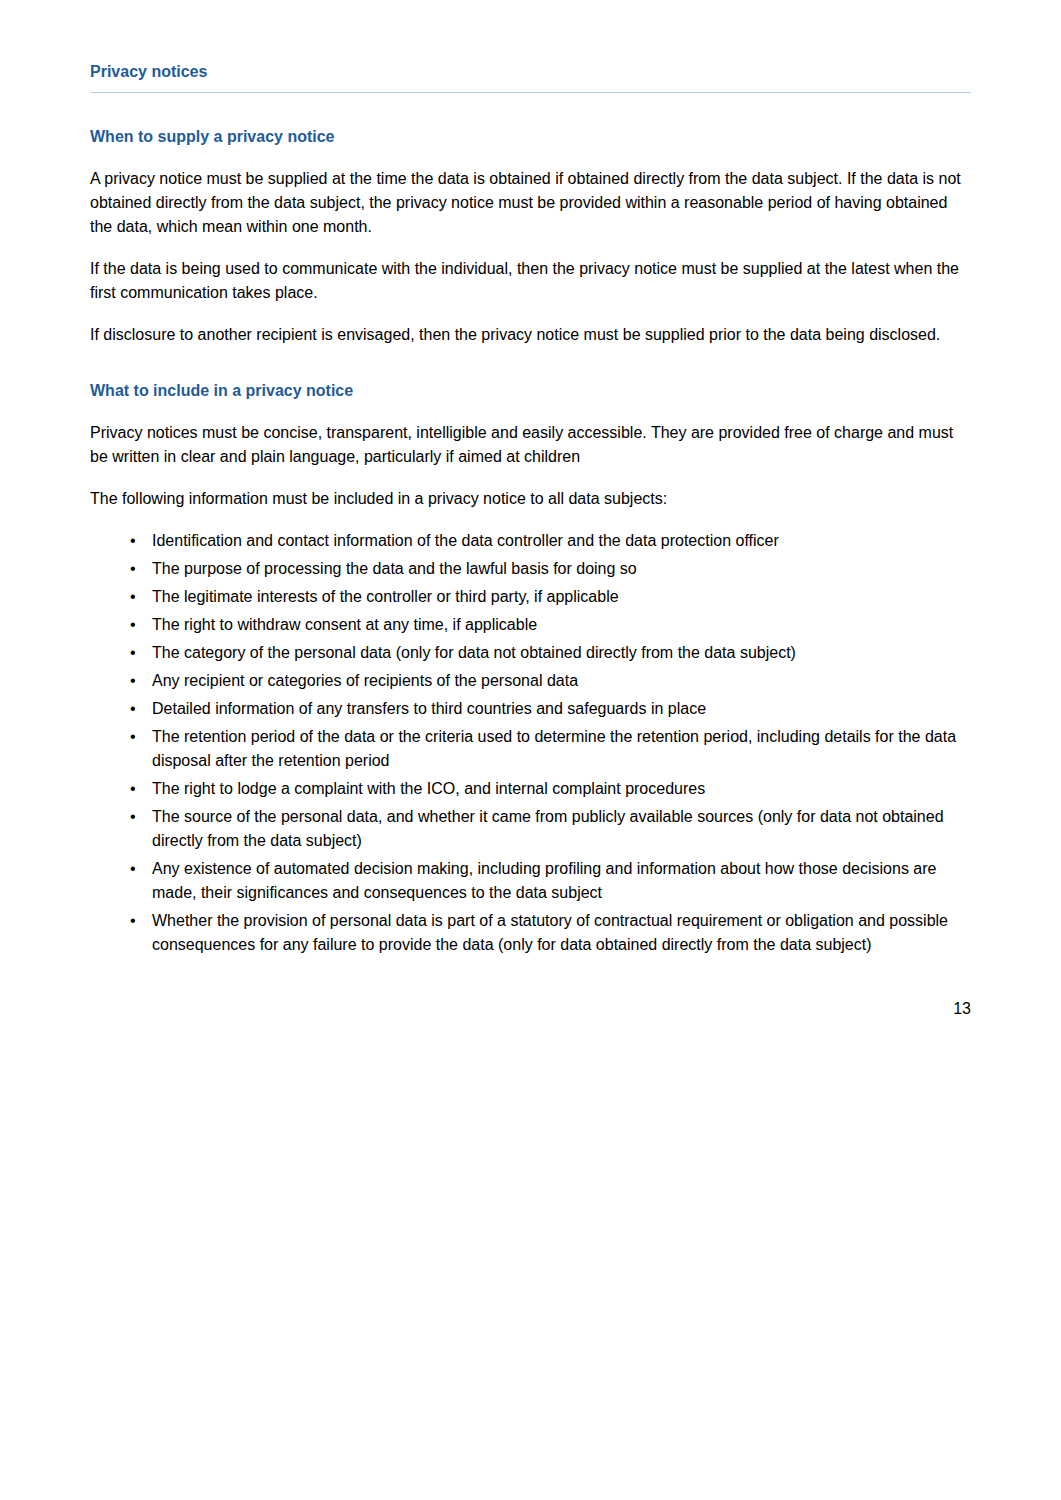Privacy notices
When to supply a privacy notice
A privacy notice must be supplied at the time the data is obtained if obtained directly from the data subject. If the data is not obtained directly from the data subject, the privacy notice must be provided within a reasonable period of having obtained the data, which mean within one month.
If the data is being used to communicate with the individual, then the privacy notice must be supplied at the latest when the first communication takes place.
If disclosure to another recipient is envisaged, then the privacy notice must be supplied prior to the data being disclosed.
What to include in a privacy notice
Privacy notices must be concise, transparent, intelligible and easily accessible. They are provided free of charge and must be written in clear and plain language, particularly if aimed at children
The following information must be included in a privacy notice to all data subjects:
Identification and contact information of the data controller and the data protection officer
The purpose of processing the data and the lawful basis for doing so
The legitimate interests of the controller or third party, if applicable
The right to withdraw consent at any time, if applicable
The category of the personal data (only for data not obtained directly from the data subject)
Any recipient or categories of recipients of the personal data
Detailed information of any transfers to third countries and safeguards in place
The retention period of the data or the criteria used to determine the retention period, including details for the data disposal after the retention period
The right to lodge a complaint with the ICO, and internal complaint procedures
The source of the personal data, and whether it came from publicly available sources (only for data not obtained directly from the data subject)
Any existence of automated decision making, including profiling and information about how those decisions are made, their significances and consequences to the data subject
Whether the provision of personal data is part of a statutory of contractual requirement or obligation and possible consequences for any failure to provide the data (only for data obtained directly from the data subject)
13